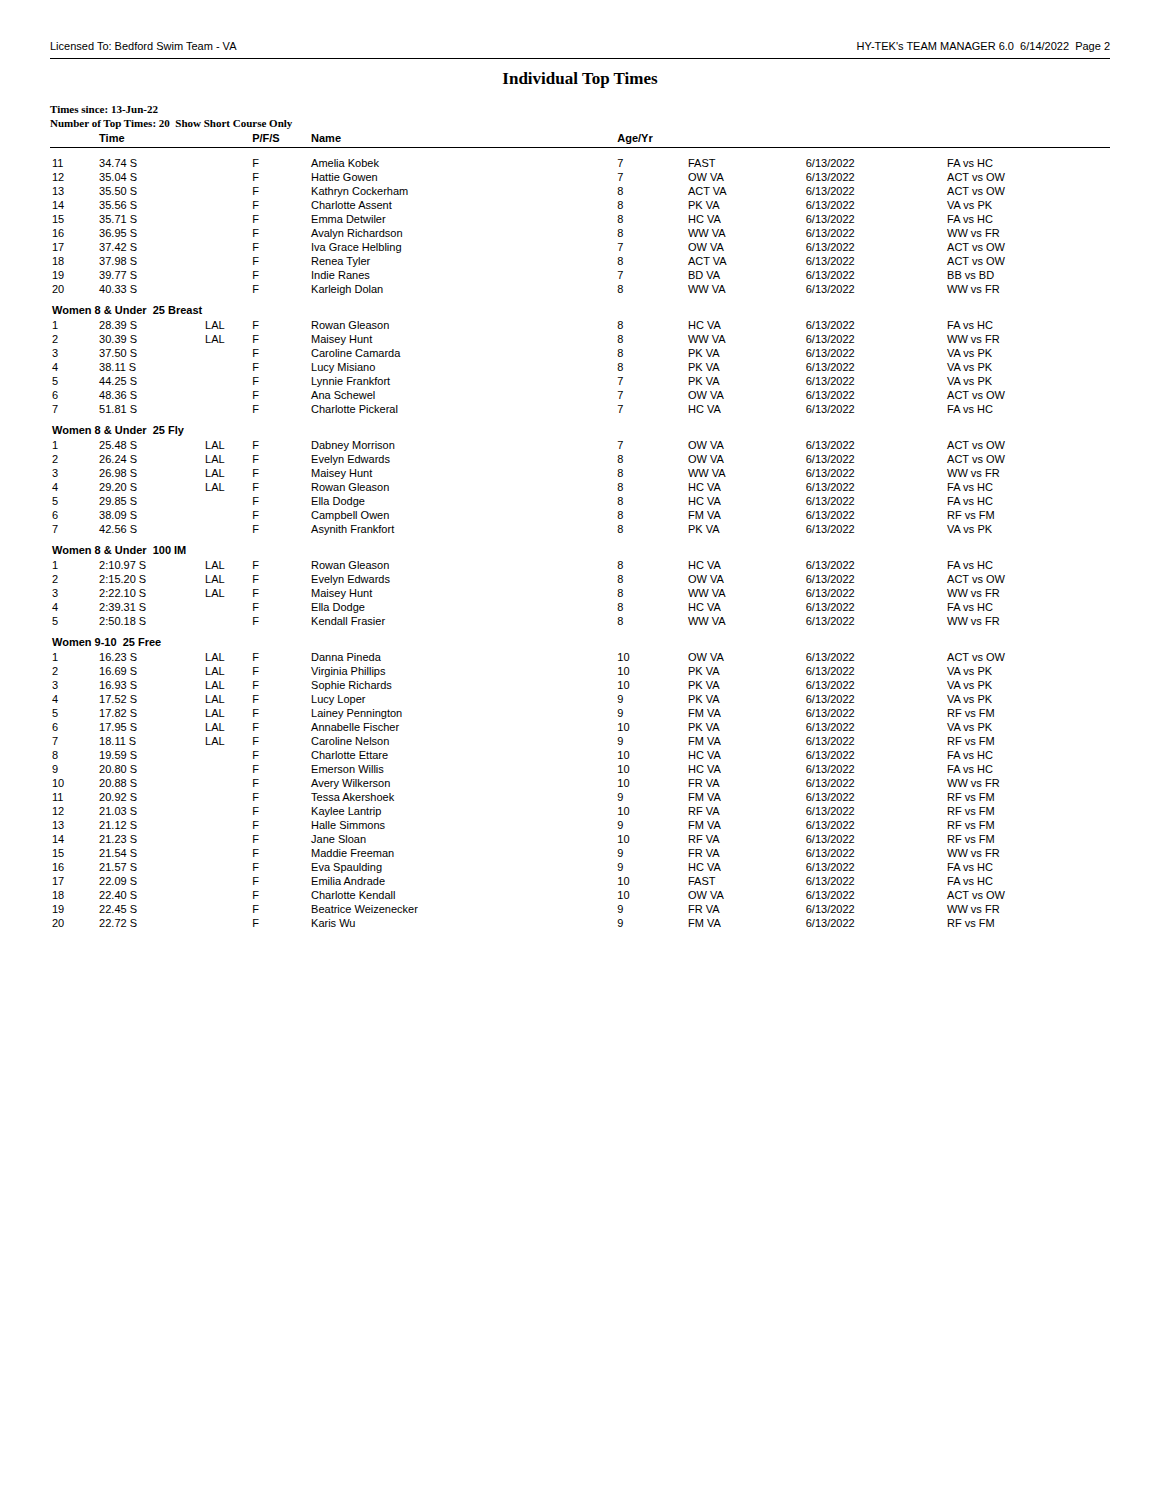Licensed To: Bedford Swim Team - VA
HY-TEK's TEAM MANAGER 6.0 6/14/2022 Page 2
Individual Top Times
Times since: 13-Jun-22
Number of Top Times: 20 Show Short Course Only
| | Time | | P/F/S | Name | Age/Yr | | | |
| --- | --- | --- | --- | --- | --- | --- | --- | --- |
| 11 | 34.74 S | | F | Amelia Kobek | 7 | FAST | 6/13/2022 | FA vs HC |
| 12 | 35.04 S | | F | Hattie Gowen | 7 | OW VA | 6/13/2022 | ACT vs OW |
| 13 | 35.50 S | | F | Kathryn Cockerham | 8 | ACT VA | 6/13/2022 | ACT vs OW |
| 14 | 35.56 S | | F | Charlotte Assent | 8 | PK VA | 6/13/2022 | VA vs PK |
| 15 | 35.71 S | | F | Emma Detwiler | 8 | HC VA | 6/13/2022 | FA vs HC |
| 16 | 36.95 S | | F | Avalyn Richardson | 8 | WW VA | 6/13/2022 | WW vs FR |
| 17 | 37.42 S | | F | Iva Grace Helbling | 7 | OW VA | 6/13/2022 | ACT vs OW |
| 18 | 37.98 S | | F | Renea Tyler | 8 | ACT VA | 6/13/2022 | ACT vs OW |
| 19 | 39.77 S | | F | Indie Ranes | 7 | BD VA | 6/13/2022 | BB vs BD |
| 20 | 40.33 S | | F | Karleigh Dolan | 8 | WW VA | 6/13/2022 | WW vs FR |
| Women 8 & Under 25 Breast |
| 1 | 28.39 S | LAL | F | Rowan Gleason | 8 | HC VA | 6/13/2022 | FA vs HC |
| 2 | 30.39 S | LAL | F | Maisey Hunt | 8 | WW VA | 6/13/2022 | WW vs FR |
| 3 | 37.50 S | | F | Caroline Camarda | 8 | PK VA | 6/13/2022 | VA vs PK |
| 4 | 38.11 S | | F | Lucy Misiano | 8 | PK VA | 6/13/2022 | VA vs PK |
| 5 | 44.25 S | | F | Lynnie Frankfort | 7 | PK VA | 6/13/2022 | VA vs PK |
| 6 | 48.36 S | | F | Ana Schewel | 7 | OW VA | 6/13/2022 | ACT vs OW |
| 7 | 51.81 S | | F | Charlotte Pickeral | 7 | HC VA | 6/13/2022 | FA vs HC |
| Women 8 & Under 25 Fly |
| 1 | 25.48 S | LAL | F | Dabney Morrison | 7 | OW VA | 6/13/2022 | ACT vs OW |
| 2 | 26.24 S | LAL | F | Evelyn Edwards | 8 | OW VA | 6/13/2022 | ACT vs OW |
| 3 | 26.98 S | LAL | F | Maisey Hunt | 8 | WW VA | 6/13/2022 | WW vs FR |
| 4 | 29.20 S | LAL | F | Rowan Gleason | 8 | HC VA | 6/13/2022 | FA vs HC |
| 5 | 29.85 S | | F | Ella Dodge | 8 | HC VA | 6/13/2022 | FA vs HC |
| 6 | 38.09 S | | F | Campbell Owen | 8 | FM VA | 6/13/2022 | RF vs FM |
| 7 | 42.56 S | | F | Asynith Frankfort | 8 | PK VA | 6/13/2022 | VA vs PK |
| Women 8 & Under 100 IM |
| 1 | 2:10.97 S | LAL | F | Rowan Gleason | 8 | HC VA | 6/13/2022 | FA vs HC |
| 2 | 2:15.20 S | LAL | F | Evelyn Edwards | 8 | OW VA | 6/13/2022 | ACT vs OW |
| 3 | 2:22.10 S | LAL | F | Maisey Hunt | 8 | WW VA | 6/13/2022 | WW vs FR |
| 4 | 2:39.31 S | | F | Ella Dodge | 8 | HC VA | 6/13/2022 | FA vs HC |
| 5 | 2:50.18 S | | F | Kendall Frasier | 8 | WW VA | 6/13/2022 | WW vs FR |
| Women 9-10 25 Free |
| 1 | 16.23 S | LAL | F | Danna Pineda | 10 | OW VA | 6/13/2022 | ACT vs OW |
| 2 | 16.69 S | LAL | F | Virginia Phillips | 10 | PK VA | 6/13/2022 | VA vs PK |
| 3 | 16.93 S | LAL | F | Sophie Richards | 10 | PK VA | 6/13/2022 | VA vs PK |
| 4 | 17.52 S | LAL | F | Lucy Loper | 9 | PK VA | 6/13/2022 | VA vs PK |
| 5 | 17.82 S | LAL | F | Lainey Pennington | 9 | FM VA | 6/13/2022 | RF vs FM |
| 6 | 17.95 S | LAL | F | Annabelle Fischer | 10 | PK VA | 6/13/2022 | VA vs PK |
| 7 | 18.11 S | LAL | F | Caroline Nelson | 9 | FM VA | 6/13/2022 | RF vs FM |
| 8 | 19.59 S | | F | Charlotte Ettare | 10 | HC VA | 6/13/2022 | FA vs HC |
| 9 | 20.80 S | | F | Emerson Willis | 10 | HC VA | 6/13/2022 | FA vs HC |
| 10 | 20.88 S | | F | Avery Wilkerson | 10 | FR VA | 6/13/2022 | WW vs FR |
| 11 | 20.92 S | | F | Tessa Akershoek | 9 | FM VA | 6/13/2022 | RF vs FM |
| 12 | 21.03 S | | F | Kaylee Lantrip | 10 | RF VA | 6/13/2022 | RF vs FM |
| 13 | 21.12 S | | F | Halle Simmons | 9 | FM VA | 6/13/2022 | RF vs FM |
| 14 | 21.23 S | | F | Jane Sloan | 10 | RF VA | 6/13/2022 | RF vs FM |
| 15 | 21.54 S | | F | Maddie Freeman | 9 | FR VA | 6/13/2022 | WW vs FR |
| 16 | 21.57 S | | F | Eva Spaulding | 9 | HC VA | 6/13/2022 | FA vs HC |
| 17 | 22.09 S | | F | Emilia Andrade | 10 | FAST | 6/13/2022 | FA vs HC |
| 18 | 22.40 S | | F | Charlotte Kendall | 10 | OW VA | 6/13/2022 | ACT vs OW |
| 19 | 22.45 S | | F | Beatrice Weizenecker | 9 | FR VA | 6/13/2022 | WW vs FR |
| 20 | 22.72 S | | F | Karis Wu | 9 | FM VA | 6/13/2022 | RF vs FM |